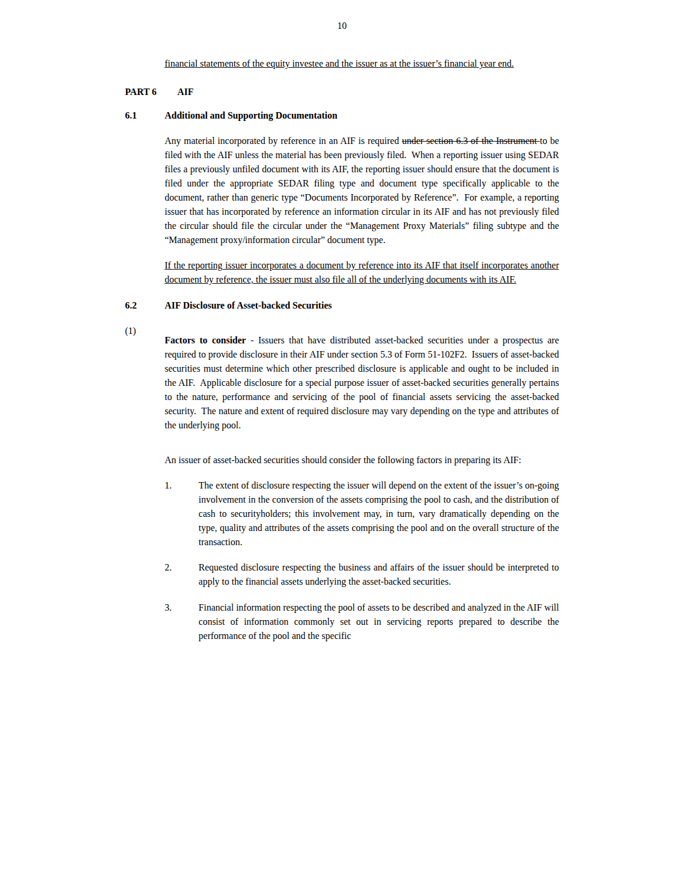10
financial statements of the equity investee and the issuer as at the issuer’s financial year end.
PART 6 AIF
6.1
Additional and Supporting Documentation
Any material incorporated by reference in an AIF is required under section 6.3 of the Instrument to be filed with the AIF unless the material has been previously filed. When a reporting issuer using SEDAR files a previously unfiled document with its AIF, the reporting issuer should ensure that the document is filed under the appropriate SEDAR filing type and document type specifically applicable to the document, rather than generic type “Documents Incorporated by Reference”. For example, a reporting issuer that has incorporated by reference an information circular in its AIF and has not previously filed the circular should file the circular under the “Management Proxy Materials” filing subtype and the “Management proxy/information circular” document type.
If the reporting issuer incorporates a document by reference into its AIF that itself incorporates another document by reference, the issuer must also file all of the underlying documents with its AIF.
6.2
AIF Disclosure of Asset-backed Securities
(1)
Factors to consider - Issuers that have distributed asset-backed securities under a prospectus are required to provide disclosure in their AIF under section 5.3 of Form 51-102F2. Issuers of asset-backed securities must determine which other prescribed disclosure is applicable and ought to be included in the AIF. Applicable disclosure for a special purpose issuer of asset-backed securities generally pertains to the nature, performance and servicing of the pool of financial assets servicing the asset-backed security. The nature and extent of required disclosure may vary depending on the type and attributes of the underlying pool.
An issuer of asset-backed securities should consider the following factors in preparing its AIF:
1.
The extent of disclosure respecting the issuer will depend on the extent of the issuer’s on-going involvement in the conversion of the assets comprising the pool to cash, and the distribution of cash to securityholders; this involvement may, in turn, vary dramatically depending on the type, quality and attributes of the assets comprising the pool and on the overall structure of the transaction.
2.
Requested disclosure respecting the business and affairs of the issuer should be interpreted to apply to the financial assets underlying the asset-backed securities.
3.
Financial information respecting the pool of assets to be described and analyzed in the AIF will consist of information commonly set out in servicing reports prepared to describe the performance of the pool and the specific